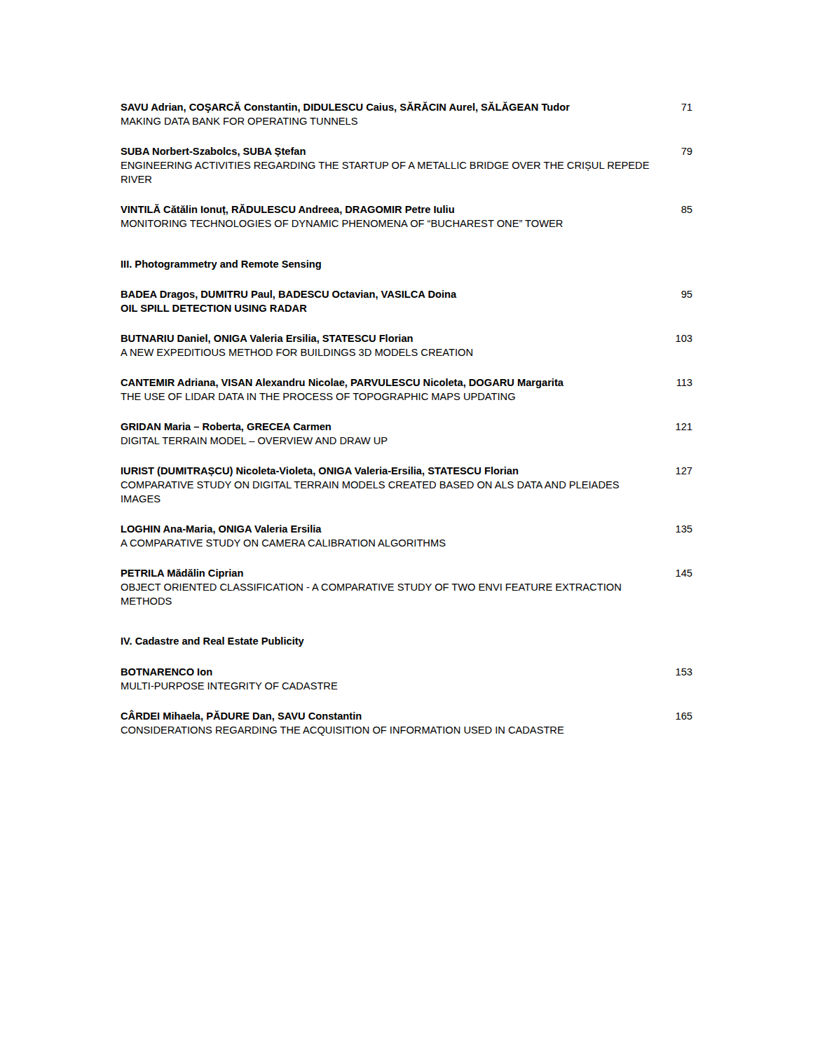SAVU Adrian, COŞARCĂ Constantin, DIDULESCU Caius, SĂRĂCIN Aurel, SĂLĂGEAN Tudor
MAKING DATA BANK FOR OPERATING TUNNELS
71
SUBA Norbert-Szabolcs, SUBA Ștefan
ENGINEERING ACTIVITIES REGARDING THE STARTUP OF A METALLIC BRIDGE OVER THE CRIȘUL REPEDE RIVER
79
VINTILĂ Cătălin Ionuț, RĂDULESCU Andreea, DRAGOMIR Petre Iuliu
MONITORING TECHNOLOGIES OF DYNAMIC PHENOMENA OF “BUCHAREST ONE” TOWER
85
III. Photogrammetry and Remote Sensing
BADEA Dragos, DUMITRU Paul, BADESCU Octavian, VASILCA Doina
OIL SPILL DETECTION USING RADAR
95
BUTNARIU Daniel, ONIGA Valeria Ersilia, STATESCU Florian
A NEW EXPEDITIOUS METHOD FOR BUILDINGS 3D MODELS CREATION
103
CANTEMIR Adriana, VISAN Alexandru Nicolae, PARVULESCU Nicoleta, DOGARU Margarita
THE USE OF LiDAR DATA IN THE PROCESS OF TOPOGRAPHIC MAPS UPDATING
113
GRIDAN Maria – Roberta, GRECEA Carmen
DIGITAL TERRAIN MODEL – OVERVIEW AND DRAW UP
121
IURIST (DUMITRAȘCU) Nicoleta-Violeta, ONIGA Valeria-Ersilia, STATESCU Florian
COMPARATIVE STUDY ON DIGITAL TERRAIN MODELS CREATED BASED ON ALS DATA AND PLEIADES IMAGES
127
LOGHIN Ana-Maria, ONIGA Valeria Ersilia
A COMPARATIVE STUDY ON CAMERA CALIBRATION ALGORITHMS
135
PETRILA Mădălin Ciprian
OBJECT ORIENTED CLASSIFICATION - A COMPARATIVE STUDY OF TWO ENVI FEATURE EXTRACTION METHODS
145
IV. Cadastre and Real Estate Publicity
BOTNARENCO Ion
MULTI-PURPOSE INTEGRITY OF CADASTRE
153
CÂRDEI Mihaela, PĂDURE Dan, SAVU Constantin
CONSIDERATIONS REGARDING THE ACQUISITION OF INFORMATION USED IN CADASTRE
165